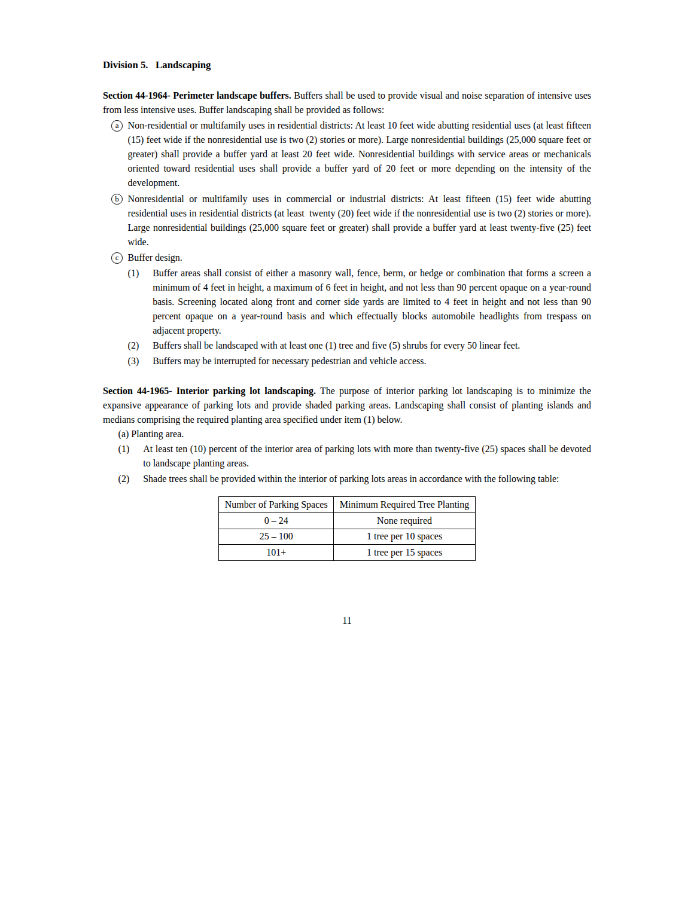Division 5. Landscaping
Section 44-1964- Perimeter landscape buffers. Buffers shall be used to provide visual and noise separation of intensive uses from less intensive uses. Buffer landscaping shall be provided as follows:
a Non-residential or multifamily uses in residential districts: At least 10 feet wide abutting residential uses (at least fifteen (15) feet wide if the nonresidential use is two (2) stories or more). Large nonresidential buildings (25,000 square feet or greater) shall provide a buffer yard at least 20 feet wide. Nonresidential buildings with service areas or mechanicals oriented toward residential uses shall provide a buffer yard of 20 feet or more depending on the intensity of the development.
b Nonresidential or multifamily uses in commercial or industrial districts: At least fifteen (15) feet wide abutting residential uses in residential districts (at least twenty (20) feet wide if the nonresidential use is two (2) stories or more). Large nonresidential buildings (25,000 square feet or greater) shall provide a buffer yard at least twenty-five (25) feet wide.
c Buffer design.
(1) Buffer areas shall consist of either a masonry wall, fence, berm, or hedge or combination that forms a screen a minimum of 4 feet in height, a maximum of 6 feet in height, and not less than 90 percent opaque on a year-round basis. Screening located along front and corner side yards are limited to 4 feet in height and not less than 90 percent opaque on a year-round basis and which effectually blocks automobile headlights from trespass on adjacent property.
(2) Buffers shall be landscaped with at least one (1) tree and five (5) shrubs for every 50 linear feet.
(3) Buffers may be interrupted for necessary pedestrian and vehicle access.
Section 44-1965- Interior parking lot landscaping. The purpose of interior parking lot landscaping is to minimize the expansive appearance of parking lots and provide shaded parking areas. Landscaping shall consist of planting islands and medians comprising the required planting area specified under item (1) below.
(a) Planting area.
(1) At least ten (10) percent of the interior area of parking lots with more than twenty-five (25) spaces shall be devoted to landscape planting areas.
(2) Shade trees shall be provided within the interior of parking lots areas in accordance with the following table:
| Number of Parking Spaces | Minimum Required Tree Planting |
| --- | --- |
| 0 – 24 | None required |
| 25 – 100 | 1 tree per 10 spaces |
| 101+ | 1 tree per 15 spaces |
11